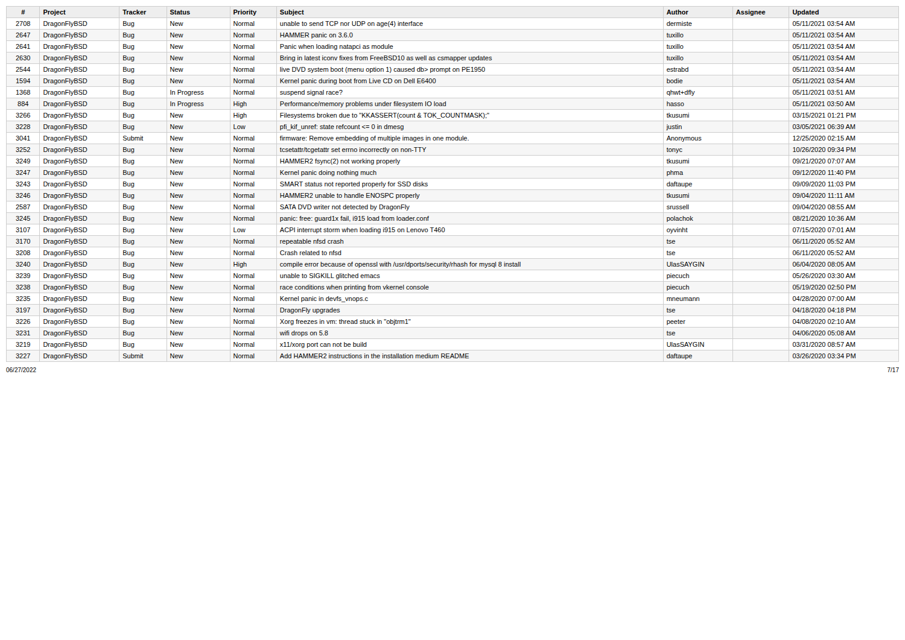| # | Project | Tracker | Status | Priority | Subject | Author | Assignee | Updated |
| --- | --- | --- | --- | --- | --- | --- | --- | --- |
| 2708 | DragonFlyBSD | Bug | New | Normal | unable to send TCP nor UDP on age(4) interface | dermiste | | 05/11/2021 03:54 AM |
| 2647 | DragonFlyBSD | Bug | New | Normal | HAMMER panic on 3.6.0 | tuxillo | | 05/11/2021 03:54 AM |
| 2641 | DragonFlyBSD | Bug | New | Normal | Panic when loading natapci as module | tuxillo | | 05/11/2021 03:54 AM |
| 2630 | DragonFlyBSD | Bug | New | Normal | Bring in latest iconv fixes from FreeBSD10 as well as csmapper updates | tuxillo | | 05/11/2021 03:54 AM |
| 2544 | DragonFlyBSD | Bug | New | Normal | live DVD system boot (menu option 1) caused db> prompt on PE1950 | estrabd | | 05/11/2021 03:54 AM |
| 1594 | DragonFlyBSD | Bug | New | Normal | Kernel panic during boot from Live CD on Dell E6400 | bodie | | 05/11/2021 03:54 AM |
| 1368 | DragonFlyBSD | Bug | In Progress | Normal | suspend signal race? | qhwt+dfly | | 05/11/2021 03:51 AM |
| 884 | DragonFlyBSD | Bug | In Progress | High | Performance/memory problems under filesystem IO load | hasso | | 05/11/2021 03:50 AM |
| 3266 | DragonFlyBSD | Bug | New | High | Filesystems broken due to "KKASSERT(count & TOK_COUNTMASK);" | tkusumi | | 03/15/2021 01:21 PM |
| 3228 | DragonFlyBSD | Bug | New | Low | pfi_kif_unref: state refcount <= 0 in dmesg | justin | | 03/05/2021 06:39 AM |
| 3041 | DragonFlyBSD | Submit | New | Normal | firmware: Remove embedding of multiple images in one module. | Anonymous | | 12/25/2020 02:15 AM |
| 3252 | DragonFlyBSD | Bug | New | Normal | tcsetattr/tcgetattr set errno incorrectly on non-TTY | tonyc | | 10/26/2020 09:34 PM |
| 3249 | DragonFlyBSD | Bug | New | Normal | HAMMER2 fsync(2) not working properly | tkusumi | | 09/21/2020 07:07 AM |
| 3247 | DragonFlyBSD | Bug | New | Normal | Kernel panic doing nothing much | phma | | 09/12/2020 11:40 PM |
| 3243 | DragonFlyBSD | Bug | New | Normal | SMART status not reported properly for SSD disks | daftaupe | | 09/09/2020 11:03 PM |
| 3246 | DragonFlyBSD | Bug | New | Normal | HAMMER2 unable to handle ENOSPC properly | tkusumi | | 09/04/2020 11:11 AM |
| 2587 | DragonFlyBSD | Bug | New | Normal | SATA DVD writer not detected by DragonFly | srussell | | 09/04/2020 08:55 AM |
| 3245 | DragonFlyBSD | Bug | New | Normal | panic: free: guard1x fail, i915 load from loader.conf | polachok | | 08/21/2020 10:36 AM |
| 3107 | DragonFlyBSD | Bug | New | Low | ACPI interrupt storm when loading i915 on Lenovo T460 | oyvinht | | 07/15/2020 07:01 AM |
| 3170 | DragonFlyBSD | Bug | New | Normal | repeatable nfsd crash | tse | | 06/11/2020 05:52 AM |
| 3208 | DragonFlyBSD | Bug | New | Normal | Crash related to nfsd | tse | | 06/11/2020 05:52 AM |
| 3240 | DragonFlyBSD | Bug | New | High | compile error because of openssl with /usr/dports/security/rhash for mysql 8 install | UlasSAYGIN | | 06/04/2020 08:05 AM |
| 3239 | DragonFlyBSD | Bug | New | Normal | unable to SIGKILL glitched emacs | piecuch | | 05/26/2020 03:30 AM |
| 3238 | DragonFlyBSD | Bug | New | Normal | race conditions when printing from vkernel console | piecuch | | 05/19/2020 02:50 PM |
| 3235 | DragonFlyBSD | Bug | New | Normal | Kernel panic in devfs_vnops.c | mneumann | | 04/28/2020 07:00 AM |
| 3197 | DragonFlyBSD | Bug | New | Normal | DragonFly upgrades | tse | | 04/18/2020 04:18 PM |
| 3226 | DragonFlyBSD | Bug | New | Normal | Xorg freezes in vm: thread stuck in "objtrm1" | peeter | | 04/08/2020 02:10 AM |
| 3231 | DragonFlyBSD | Bug | New | Normal | wifi drops on 5.8 | tse | | 04/06/2020 05:08 AM |
| 3219 | DragonFlyBSD | Bug | New | Normal | x11/xorg port can not be build | UlasSAYGIN | | 03/31/2020 08:57 AM |
| 3227 | DragonFlyBSD | Submit | New | Normal | Add HAMMER2 instructions in the installation medium README | daftaupe | | 03/26/2020 03:34 PM |
06/27/2022 7/17